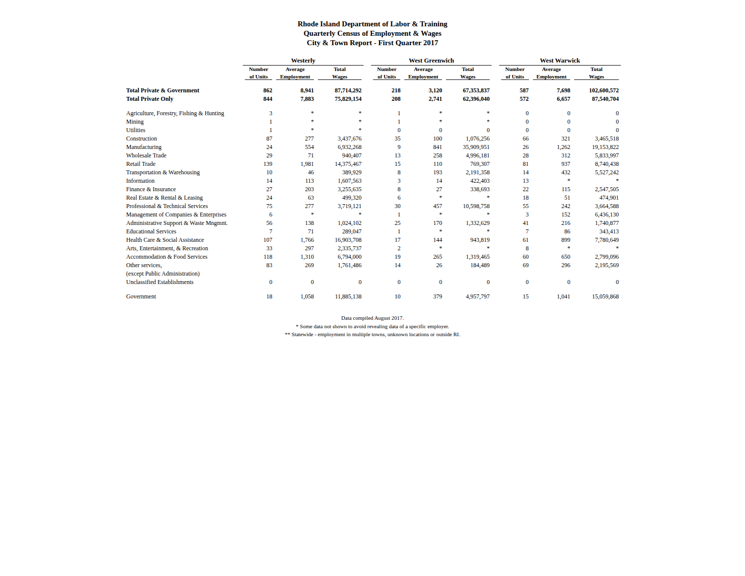Rhode Island Department of Labor & Training
Quarterly Census of Employment & Wages
City & Town Report - First Quarter 2017
| | Westerly | | West Greenwich | | West Warwick |
| --- | --- | --- | --- | --- | --- |
| | Number | Average | Total | | Number | Average | Total | | Number | Average | Total |
| | of Units | Employment | Wages | | of Units | Employment | Wages | | of Units | Employment | Wages |
| Total Private & Government | 862 | 8,941 | 87,714,292 | | 218 | 3,120 | 67,353,837 | | 587 | 7,698 | 102,600,572 |
| Total Private Only | 844 | 7,883 | 75,829,154 | | 208 | 2,741 | 62,396,040 | | 572 | 6,657 | 87,540,704 |
| Agriculture, Forestry, Fishing & Hunting | 3 | * | * | | 1 | * | * | | 0 | 0 | 0 |
| Mining | 1 | * | * | | 1 | * | * | | 0 | 0 | 0 |
| Utilities | 1 | * | * | | 0 | 0 | 0 | | 0 | 0 | 0 |
| Construction | 87 | 277 | 3,437,676 | | 35 | 100 | 1,076,256 | | 66 | 321 | 3,465,518 |
| Manufacturing | 24 | 554 | 6,932,268 | | 9 | 841 | 35,909,951 | | 26 | 1,262 | 19,153,822 |
| Wholesale Trade | 29 | 71 | 940,407 | | 13 | 258 | 4,996,181 | | 28 | 312 | 5,833,997 |
| Retail Trade | 139 | 1,981 | 14,375,467 | | 15 | 110 | 769,307 | | 81 | 937 | 8,740,438 |
| Transportation & Warehousing | 10 | 46 | 389,929 | | 8 | 193 | 2,191,358 | | 14 | 432 | 5,527,242 |
| Information | 14 | 113 | 1,607,563 | | 3 | 14 | 422,403 | | 13 | * | * |
| Finance & Insurance | 27 | 203 | 3,255,635 | | 8 | 27 | 338,693 | | 22 | 115 | 2,547,505 |
| Real Estate & Rental & Leasing | 24 | 63 | 499,320 | | 6 | * | * | | 18 | 51 | 474,901 |
| Professional & Technical Services | 75 | 277 | 3,719,121 | | 30 | 457 | 10,598,758 | | 55 | 242 | 3,664,588 |
| Management of Companies & Enterprises | 6 | * | * | | 1 | * | * | | 3 | 152 | 6,436,130 |
| Administrative Support & Waste Mngmnt. | 56 | 138 | 1,024,102 | | 25 | 170 | 1,332,629 | | 41 | 216 | 1,740,877 |
| Educational Services | 7 | 71 | 289,047 | | 1 | * | * | | 7 | 86 | 343,413 |
| Health Care & Social Assistance | 107 | 1,766 | 16,903,708 | | 17 | 144 | 943,819 | | 61 | 899 | 7,780,649 |
| Arts, Entertainment, & Recreation | 33 | 297 | 2,335,737 | | 2 | * | * | | 8 | * | * |
| Accommodation & Food Services | 118 | 1,310 | 6,794,000 | | 19 | 265 | 1,319,465 | | 60 | 650 | 2,799,096 |
| Other services, | 83 | 269 | 1,761,486 | | 14 | 26 | 184,489 | | 69 | 296 | 2,195,569 |
| (except Public Administration) | | | | | | | | | | | |
| Unclassified Establishments | 0 | 0 | 0 | | 0 | 0 | 0 | | 0 | 0 | 0 |
| Government | 18 | 1,058 | 11,885,138 | | 10 | 379 | 4,957,797 | | 15 | 1,041 | 15,059,868 |
Data compiled August 2017.
* Some data not shown to avoid revealing data of a specific employer.
** Statewide - employment in multiple towns, unknown locations or outside RI.